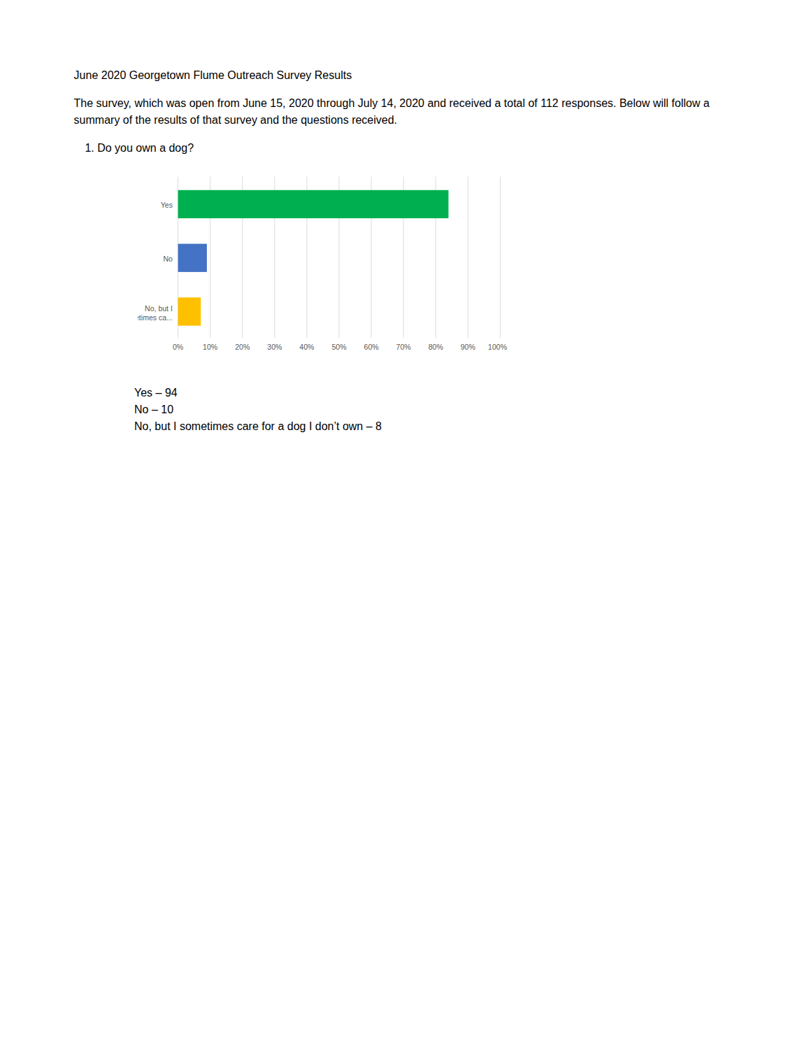June 2020 Georgetown Flume Outreach Survey Results
The survey, which was open from June 15, 2020 through July 14, 2020 and received a total of 112 responses. Below will follow a summary of the results of that survey and the questions received.
Do you own a dog?
Yes No No, but I sometimes ca... 0% 10% 20% 30% 40% 50% 60% 70% 80% 90% 100%
Yes – 94
No – 10
No, but I sometimes care for a dog I don’t own – 8